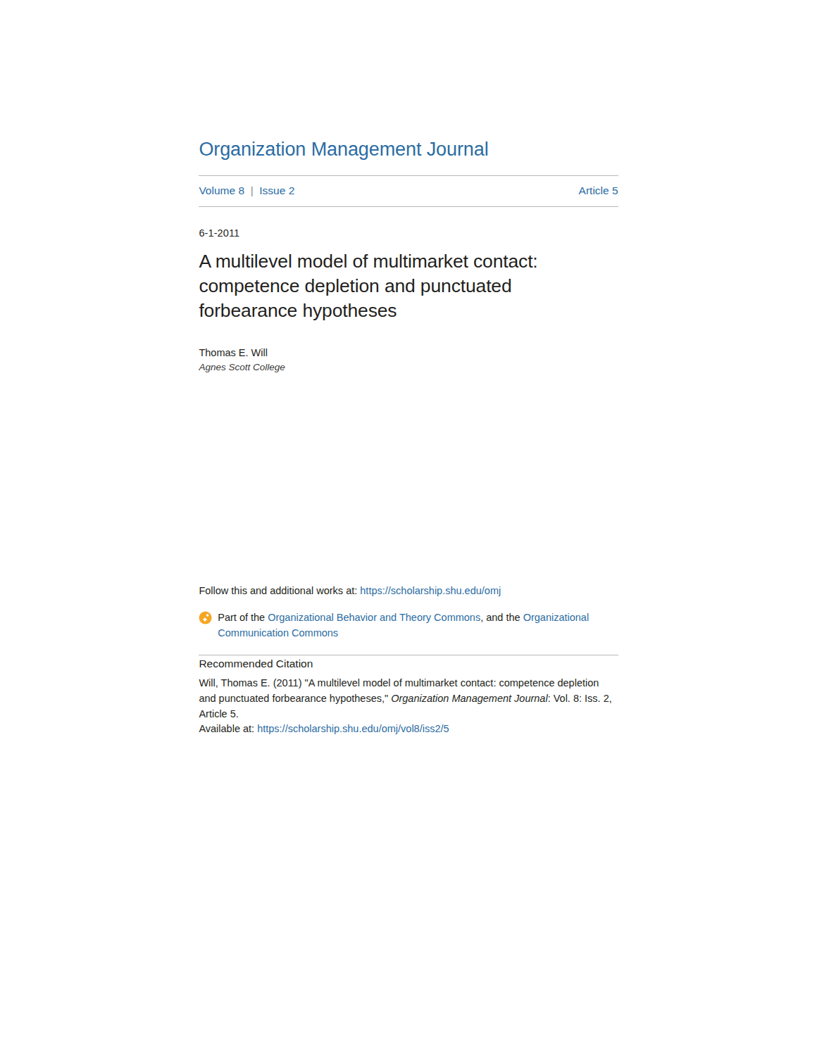Organization Management Journal
Volume 8 | Issue 2 Article 5
6-1-2011
A multilevel model of multimarket contact: competence depletion and punctuated forbearance hypotheses
Thomas E. Will Agnes Scott College
Follow this and additional works at: https://scholarship.shu.edu/omj
Part of the Organizational Behavior and Theory Commons, and the Organizational Communication Commons
Recommended Citation
Will, Thomas E. (2011) "A multilevel model of multimarket contact: competence depletion and punctuated forbearance hypotheses," Organization Management Journal: Vol. 8: Iss. 2, Article 5.
Available at: https://scholarship.shu.edu/omj/vol8/iss2/5